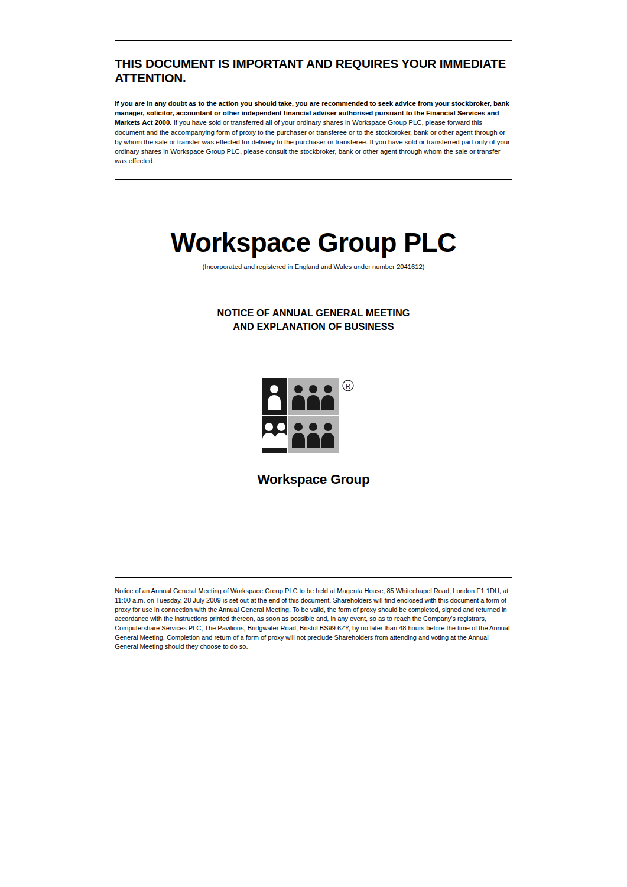THIS DOCUMENT IS IMPORTANT AND REQUIRES YOUR IMMEDIATE ATTENTION.
If you are in any doubt as to the action you should take, you are recommended to seek advice from your stockbroker, bank manager, solicitor, accountant or other independent financial adviser authorised pursuant to the Financial Services and Markets Act 2000. If you have sold or transferred all of your ordinary shares in Workspace Group PLC, please forward this document and the accompanying form of proxy to the purchaser or transferee or to the stockbroker, bank or other agent through or by whom the sale or transfer was effected for delivery to the purchaser or transferee. If you have sold or transferred part only of your ordinary shares in Workspace Group PLC, please consult the stockbroker, bank or other agent through whom the sale or transfer was effected.
Workspace Group PLC
(Incorporated and registered in England and Wales under number 2041612)
NOTICE OF ANNUAL GENERAL MEETING
AND EXPLANATION OF BUSINESS
R
Workspace Group
Notice of an Annual General Meeting of Workspace Group PLC to be held at Magenta House, 85 Whitechapel Road, London E1 1DU, at 11:00 a.m. on Tuesday, 28 July 2009 is set out at the end of this document. Shareholders will find enclosed with this document a form of proxy for use in connection with the Annual General Meeting. To be valid, the form of proxy should be completed, signed and returned in accordance with the instructions printed thereon, as soon as possible and, in any event, so as to reach the Company's registrars, Computershare Services PLC, The Pavilions, Bridgwater Road, Bristol BS99 6ZY, by no later than 48 hours before the time of the Annual General Meeting. Completion and return of a form of proxy will not preclude Shareholders from attending and voting at the Annual General Meeting should they choose to do so.